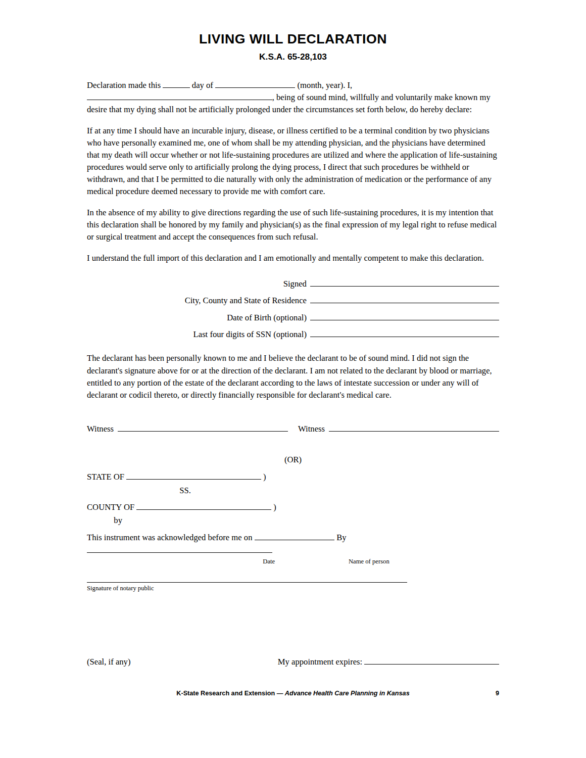LIVING WILL DECLARATION
K.S.A. 65-28,103
Declaration made this day of (month, year). I, , being of sound mind, willfully and voluntarily make known my desire that my dying shall not be artificially prolonged under the circumstances set forth below, do hereby declare:
If at any time I should have an incurable injury, disease, or illness certified to be a terminal condition by two physicians who have personally examined me, one of whom shall be my attending physician, and the physicians have determined that my death will occur whether or not life-sustaining procedures are utilized and where the application of life-sustaining procedures would serve only to artificially prolong the dying process, I direct that such procedures be withheld or withdrawn, and that I be permitted to die naturally with only the administration of medication or the performance of any medical procedure deemed necessary to provide me with comfort care.
In the absence of my ability to give directions regarding the use of such life-sustaining procedures, it is my intention that this declaration shall be honored by my family and physician(s) as the final expression of my legal right to refuse medical or surgical treatment and accept the consequences from such refusal.
I understand the full import of this declaration and I am emotionally and mentally competent to make this declaration.
Signed
City, County and State of Residence
Date of Birth (optional)
Last four digits of SSN (optional)
The declarant has been personally known to me and I believe the declarant to be of sound mind. I did not sign the declarant's signature above for or at the direction of the declarant. I am not related to the declarant by blood or marriage, entitled to any portion of the estate of the declarant according to the laws of intestate succession or under any will of declarant or codicil thereto, or directly financially responsible for declarant's medical care.
Witness
Witness
(OR)
STATE OF )
SS.
COUNTY OF )
by
This instrument was acknowledged before me on By
Date Name of person
Signature of notary public
(Seal, if any) My appointment expires:
K-State Research and Extension — Advance Health Care Planning in Kansas 9